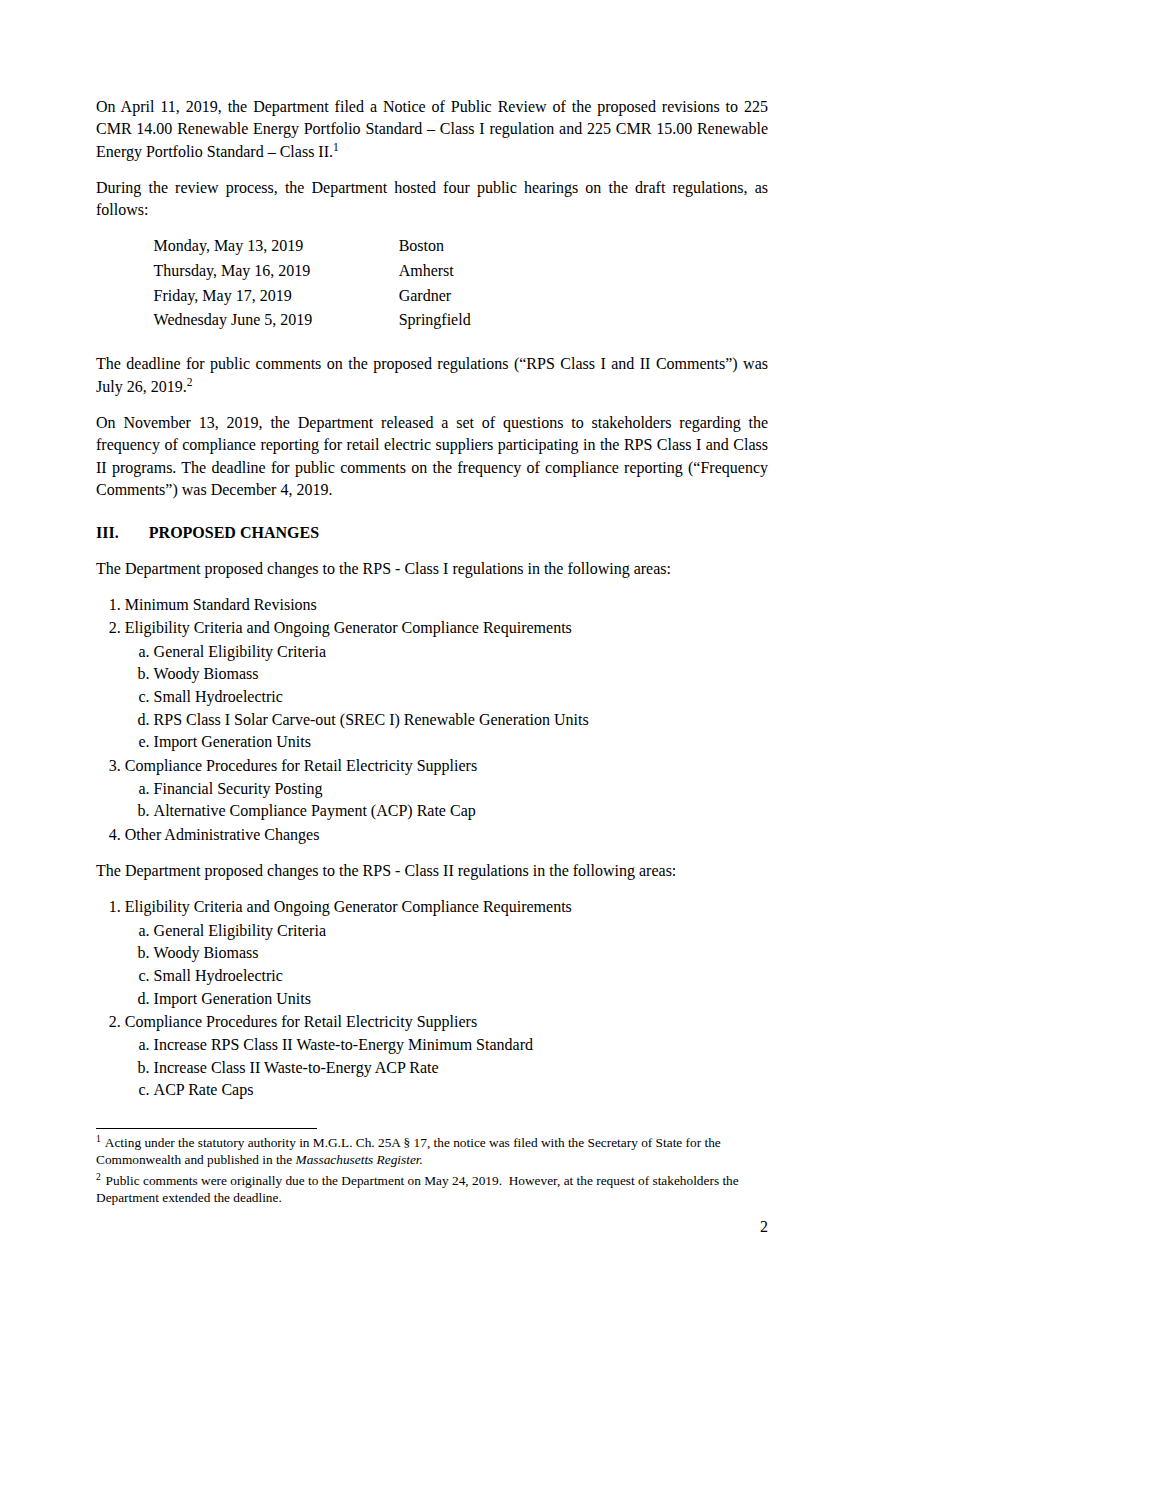On April 11, 2019, the Department filed a Notice of Public Review of the proposed revisions to 225 CMR 14.00 Renewable Energy Portfolio Standard – Class I regulation and 225 CMR 15.00 Renewable Energy Portfolio Standard – Class II.1
During the review process, the Department hosted four public hearings on the draft regulations, as follows:
| Monday, May 13, 2019 | Boston |
| Thursday, May 16, 2019 | Amherst |
| Friday, May 17, 2019 | Gardner |
| Wednesday June 5, 2019 | Springfield |
The deadline for public comments on the proposed regulations (“RPS Class I and II Comments”) was July 26, 2019.2
On November 13, 2019, the Department released a set of questions to stakeholders regarding the frequency of compliance reporting for retail electric suppliers participating in the RPS Class I and Class II programs. The deadline for public comments on the frequency of compliance reporting (“Frequency Comments”) was December 4, 2019.
III. PROPOSED CHANGES
The Department proposed changes to the RPS - Class I regulations in the following areas:
Minimum Standard Revisions
Eligibility Criteria and Ongoing Generator Compliance Requirements
General Eligibility Criteria
Woody Biomass
Small Hydroelectric
RPS Class I Solar Carve-out (SREC I) Renewable Generation Units
Import Generation Units
Compliance Procedures for Retail Electricity Suppliers
Financial Security Posting
Alternative Compliance Payment (ACP) Rate Cap
Other Administrative Changes
The Department proposed changes to the RPS - Class II regulations in the following areas:
Eligibility Criteria and Ongoing Generator Compliance Requirements
General Eligibility Criteria
Woody Biomass
Small Hydroelectric
Import Generation Units
Compliance Procedures for Retail Electricity Suppliers
Increase RPS Class II Waste-to-Energy Minimum Standard
Increase Class II Waste-to-Energy ACP Rate
ACP Rate Caps
1 Acting under the statutory authority in M.G.L. Ch. 25A § 17, the notice was filed with the Secretary of State for the Commonwealth and published in the Massachusetts Register.
2 Public comments were originally due to the Department on May 24, 2019. However, at the request of stakeholders the Department extended the deadline.
2